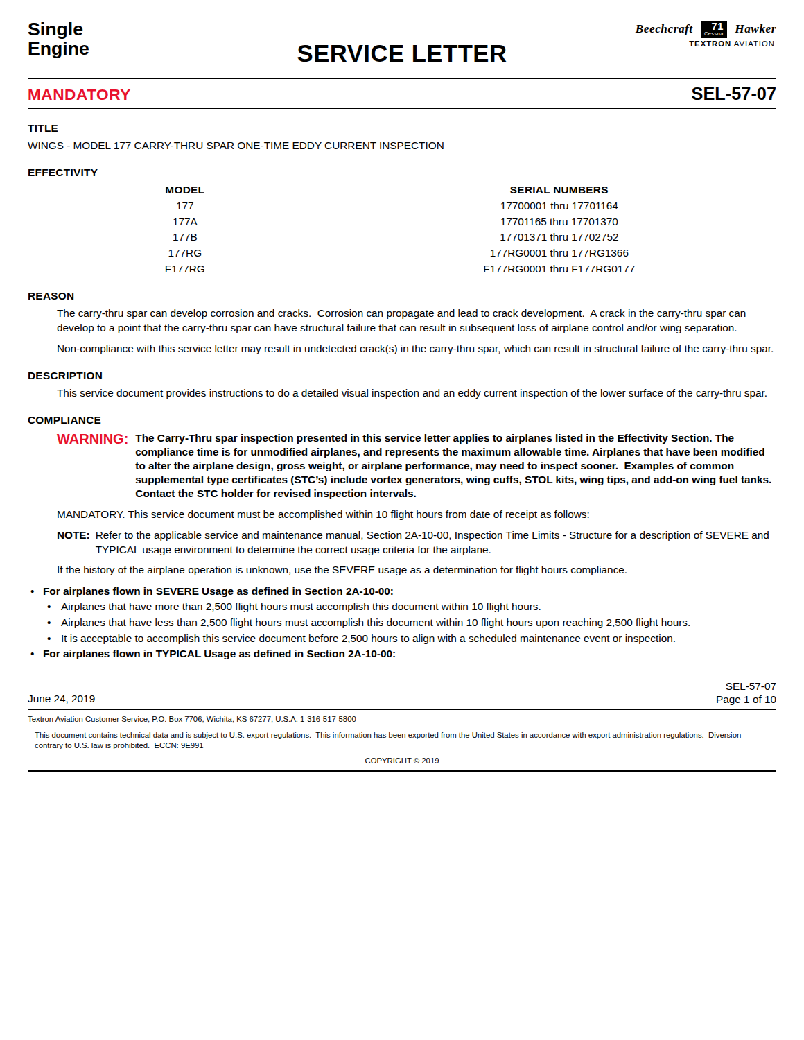Single
Engine
SERVICE LETTER
Beechcraft 71Cessna Hawker
TEXTRON AVIATION
MANDATORY SEL-57-07
TITLE
WINGS - MODEL 177 CARRY-THRU SPAR ONE-TIME EDDY CURRENT INSPECTION
EFFECTIVITY
| MODEL | SERIAL NUMBERS |
| --- | --- |
| 177 | 17700001 thru 17701164 |
| 177A | 17701165 thru 17701370 |
| 177B | 17701371 thru 17702752 |
| 177RG | 177RG0001 thru 177RG1366 |
| F177RG | F177RG0001 thru F177RG0177 |
REASON
The carry-thru spar can develop corrosion and cracks. Corrosion can propagate and lead to crack development. A crack in the carry-thru spar can develop to a point that the carry-thru spar can have structural failure that can result in subsequent loss of airplane control and/or wing separation.
Non-compliance with this service letter may result in undetected crack(s) in the carry-thru spar, which can result in structural failure of the carry-thru spar.
DESCRIPTION
This service document provides instructions to do a detailed visual inspection and an eddy current inspection of the lower surface of the carry-thru spar.
COMPLIANCE
WARNING:
The Carry-Thru spar inspection presented in this service letter applies to airplanes listed in the Effectivity Section. The compliance time is for unmodified airplanes, and represents the maximum allowable time. Airplanes that have been modified to alter the airplane design, gross weight, or airplane performance, may need to inspect sooner. Examples of common supplemental type certificates (STC’s) include vortex generators, wing cuffs, STOL kits, wing tips, and add-on wing fuel tanks. Contact the STC holder for revised inspection intervals.
MANDATORY. This service document must be accomplished within 10 flight hours from date of receipt as follows:
NOTE:
Refer to the applicable service and maintenance manual, Section 2A-10-00, Inspection Time Limits - Structure for a description of SEVERE and TYPICAL usage environment to determine the correct usage criteria for the airplane.
If the history of the airplane operation is unknown, use the SEVERE usage as a determination for flight hours compliance.
For airplanes flown in SEVERE Usage as defined in Section 2A-10-00:
Airplanes that have more than 2,500 flight hours must accomplish this document within 10 flight hours.
Airplanes that have less than 2,500 flight hours must accomplish this document within 10 flight hours upon reaching 2,500 flight hours.
It is acceptable to accomplish this service document before 2,500 hours to align with a scheduled maintenance event or inspection.
For airplanes flown in TYPICAL Usage as defined in Section 2A-10-00:
June 24, 2019
SEL-57-07
Page 1 of 10
Textron Aviation Customer Service, P.O. Box 7706, Wichita, KS 67277, U.S.A. 1-316-517-5800
This document contains technical data and is subject to U.S. export regulations. This information has been exported from the United States in accordance with export administration regulations. Diversion contrary to U.S. law is prohibited. ECCN: 9E991
COPYRIGHT © 2019